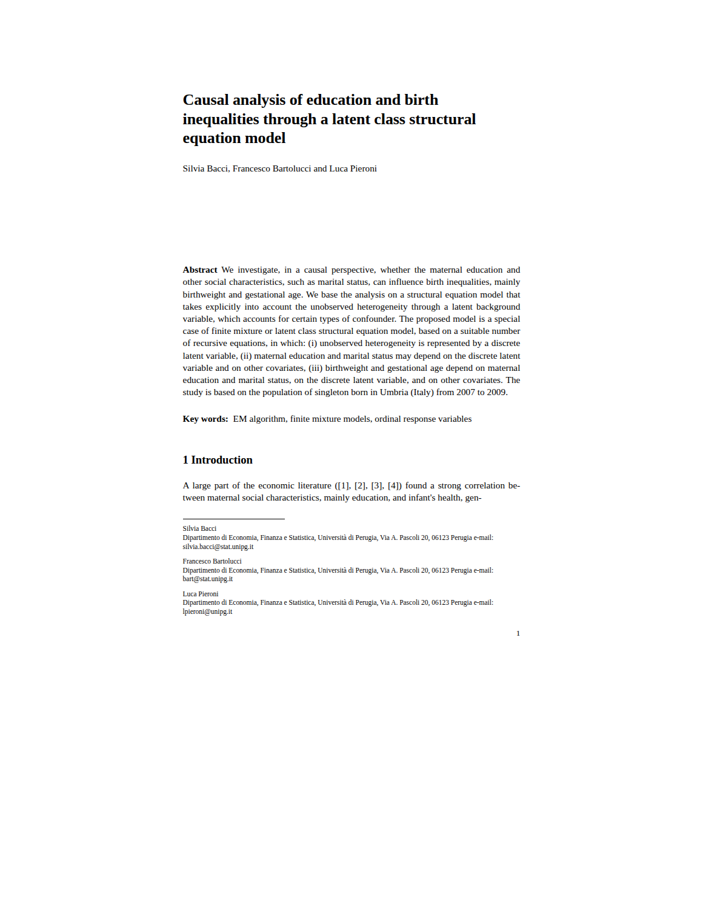Causal analysis of education and birth
inequalities through a latent class structural
equation model
Silvia Bacci, Francesco Bartolucci and Luca Pieroni
Abstract We investigate, in a causal perspective, whether the maternal education and other social characteristics, such as marital status, can influence birth inequalities, mainly birthweight and gestational age. We base the analysis on a structural equation model that takes explicitly into account the unobserved heterogeneity through a latent background variable, which accounts for certain types of confounder. The proposed model is a special case of finite mixture or latent class structural equation model, based on a suitable number of recursive equations, in which: (i) unobserved heterogeneity is represented by a discrete latent variable, (ii) maternal education and marital status may depend on the discrete latent variable and on other covariates, (iii) birthweight and gestational age depend on maternal education and marital status, on the discrete latent variable, and on other covariates. The study is based on the population of singleton born in Umbria (Italy) from 2007 to 2009.
Key words: EM algorithm, finite mixture models, ordinal response variables
1 Introduction
A large part of the economic literature ([1], [2], [3], [4]) found a strong correlation between maternal social characteristics, mainly education, and infant's health, gen-
Silvia Bacci Dipartimento di Economia, Finanza e Statistica, Università di Perugia, Via A. Pascoli 20, 06123 Perugia e-mail: silvia.bacci@stat.unipg.it
Francesco Bartolucci Dipartimento di Economia, Finanza e Statistica, Università di Perugia, Via A. Pascoli 20, 06123 Perugia e-mail: bart@stat.unipg.it
Luca Pieroni Dipartimento di Economia, Finanza e Statistica, Università di Perugia, Via A. Pascoli 20, 06123 Perugia e-mail: lpieroni@unipg.it
1